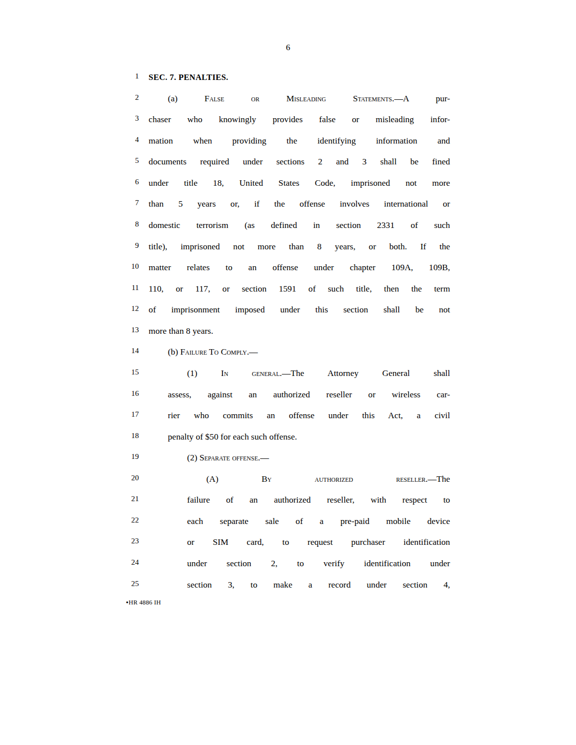6
SEC. 7. PENALTIES.
(a) False or Misleading Statements.—A pur-
chaser who knowingly provides false or misleading infor-
mation when providing the identifying information and
documents required under sections 2 and 3 shall be fined
under title 18, United States Code, imprisoned not more
than 5 years or, if the offense involves international or
domestic terrorism (as defined in section 2331 of such
title), imprisoned not more than 8 years, or both. If the
matter relates to an offense under chapter 109A, 109B,
110, or 117, or section 1591 of such title, then the term
of imprisonment imposed under this section shall be not
more than 8 years.
(b) Failure To Comply.—
(1) In general.—The Attorney General shall
assess, against an authorized reseller or wireless car-
rier who commits an offense under this Act, a civil
penalty of $50 for each such offense.
(2) Separate offense.—
(A) By authorized reseller.—The
failure of an authorized reseller, with respect to
each separate sale of a pre-paid mobile device
or SIM card, to request purchaser identification
under section 2, to verify identification under
section 3, to make a record under section 4,
•HR 4886 IH